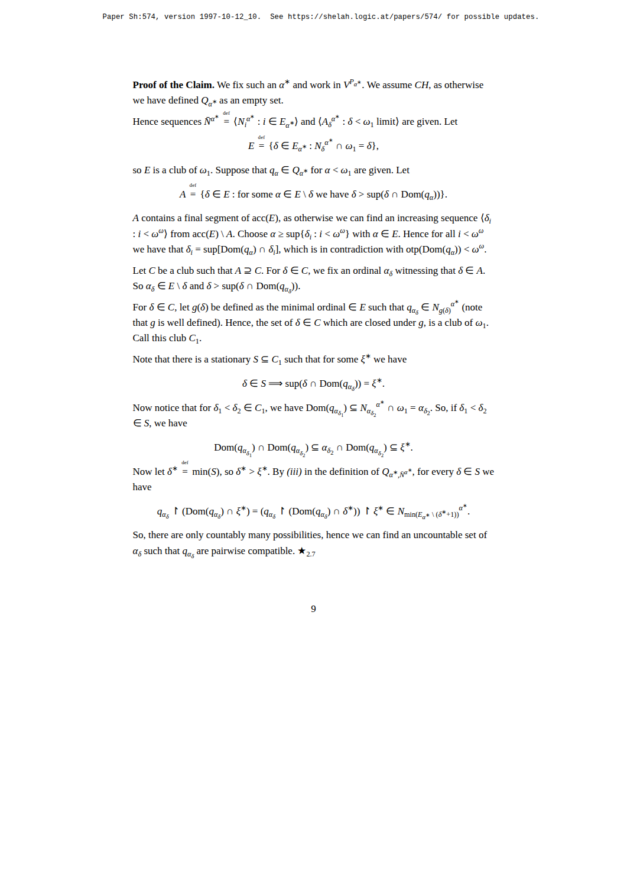Paper Sh:574, version 1997-10-12_10. See https://shelah.logic.at/papers/574/ for possible updates.
Proof of the Claim. We fix such an α∗ and work in VPα∗. We assume CH, as otherwise we have defined Qα∗ as an empty set.
Hence sequences N̄α∗ def= ⟨Niα∗ : i ∈ Eα∗⟩ and ⟨Aδα∗ : δ < ω1 limit⟩ are given. Let
E def= {δ ∈ Eα∗ : Nδα∗ ∩ ω1 = δ},
so E is a club of ω1. Suppose that qα ∈ Qα∗ for α < ω1 are given. Let
A def= {δ ∈ E : for some α ∈ E \ δ we have δ > sup(δ ∩ Dom(qα))}.
A contains a final segment of acc(E), as otherwise we can find an increasing sequence ⟨δi : i < ωω⟩ from acc(E) \ A. Choose α ≥ sup{δi : i < ωω} with α ∈ E. Hence for all i < ωω we have that δi = sup[Dom(qα) ∩ δi], which is in contradiction with otp(Dom(qα)) < ωω.
Let C be a club such that A ⊇ C. For δ ∈ C, we fix an ordinal αδ witnessing that δ ∈ A. So αδ ∈ E \ δ and δ > sup(δ ∩ Dom(qαδ)).
For δ ∈ C, let g(δ) be defined as the minimal ordinal ∈ E such that qαδ ∈ Ng(δ)α∗ (note that g is well defined). Hence, the set of δ ∈ C which are closed under g, is a club of ω1. Call this club C1.
Note that there is a stationary S ⊆ C1 such that for some ξ∗ we have
δ ∈ S ⟹ sup(δ ∩ Dom(qαδ)) = ξ∗.
Now notice that for δ1 < δ2 ∈ C1, we have Dom(qαδ1) ⊆ Nαδ2α∗ ∩ ω1 = αδ2. So, if δ1 < δ2 ∈ S, we have
Dom(qαδ1) ∩ Dom(qαδ2) ⊆ αδ2 ∩ Dom(qαδ2) ⊆ ξ∗.
Now let δ∗ def= min(S), so δ∗ > ξ∗. By (iii) in the definition of Qα∗,N̄α∗, for every δ ∈ S we have
qαδ ↾ (Dom(qαδ) ∩ ξ∗) = (qαδ ↾ (Dom(qαδ) ∩ δ∗)) ↾ ξ∗ ∈ Nmin(Eα∗ \ (δ∗+1))α∗.
So, there are only countably many possibilities, hence we can find an uncountable set of αδ such that qαδ are pairwise compatible. ★2.7
9